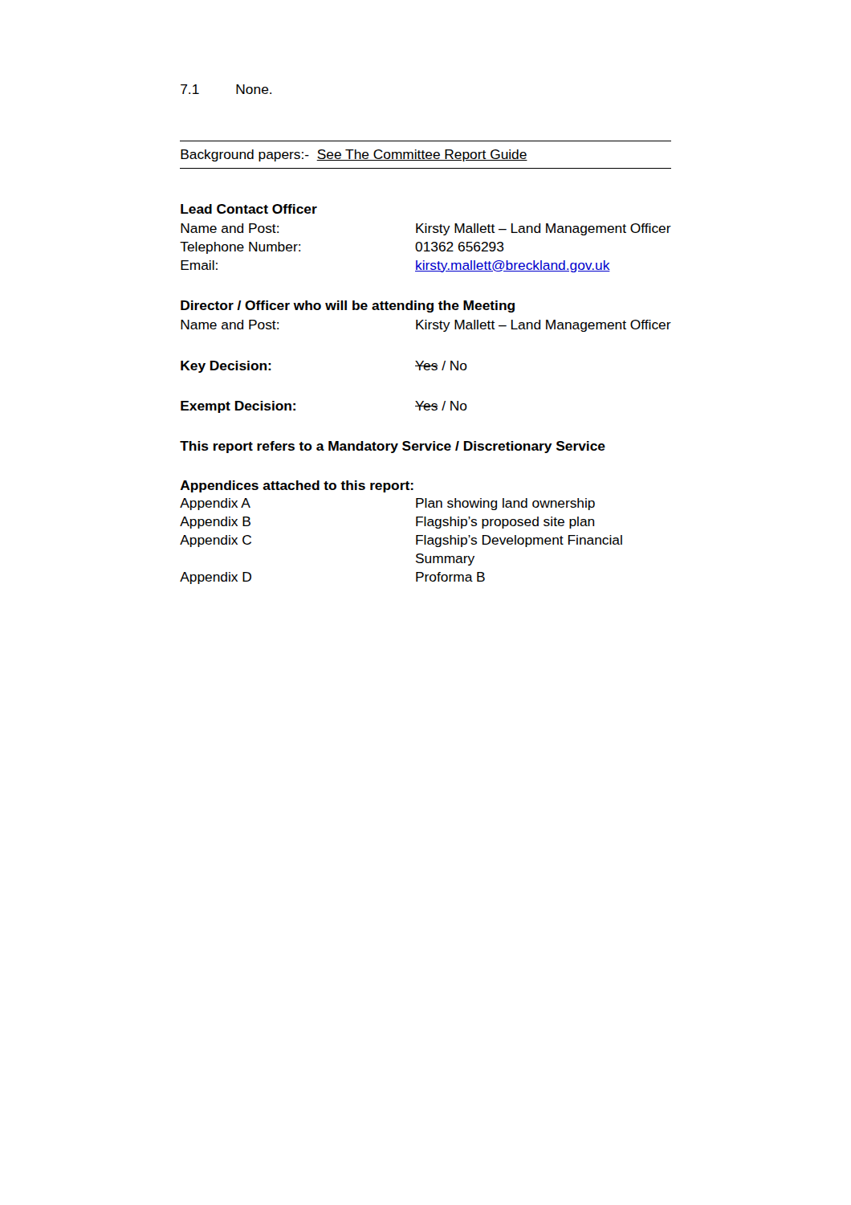7.1
None.
Background papers:- See The Committee Report Guide
Lead Contact Officer
| Name and Post: | Kirsty Mallett – Land Management Officer |
| Telephone Number: | 01362 656293 |
| Email: | kirsty.mallett@breckland.gov.uk |
Director / Officer who will be attending the Meeting
| Name and Post: | Kirsty Mallett – Land Management Officer |
Key Decision:
Yes / No
Exempt Decision:
Yes / No
This report refers to a Mandatory Service / Discretionary Service
Appendices attached to this report:
| Appendix A | Plan showing land ownership |
| Appendix B | Flagship’s proposed site plan |
| Appendix C | Flagship’s Development Financial Summary |
| Appendix D | Proforma B |